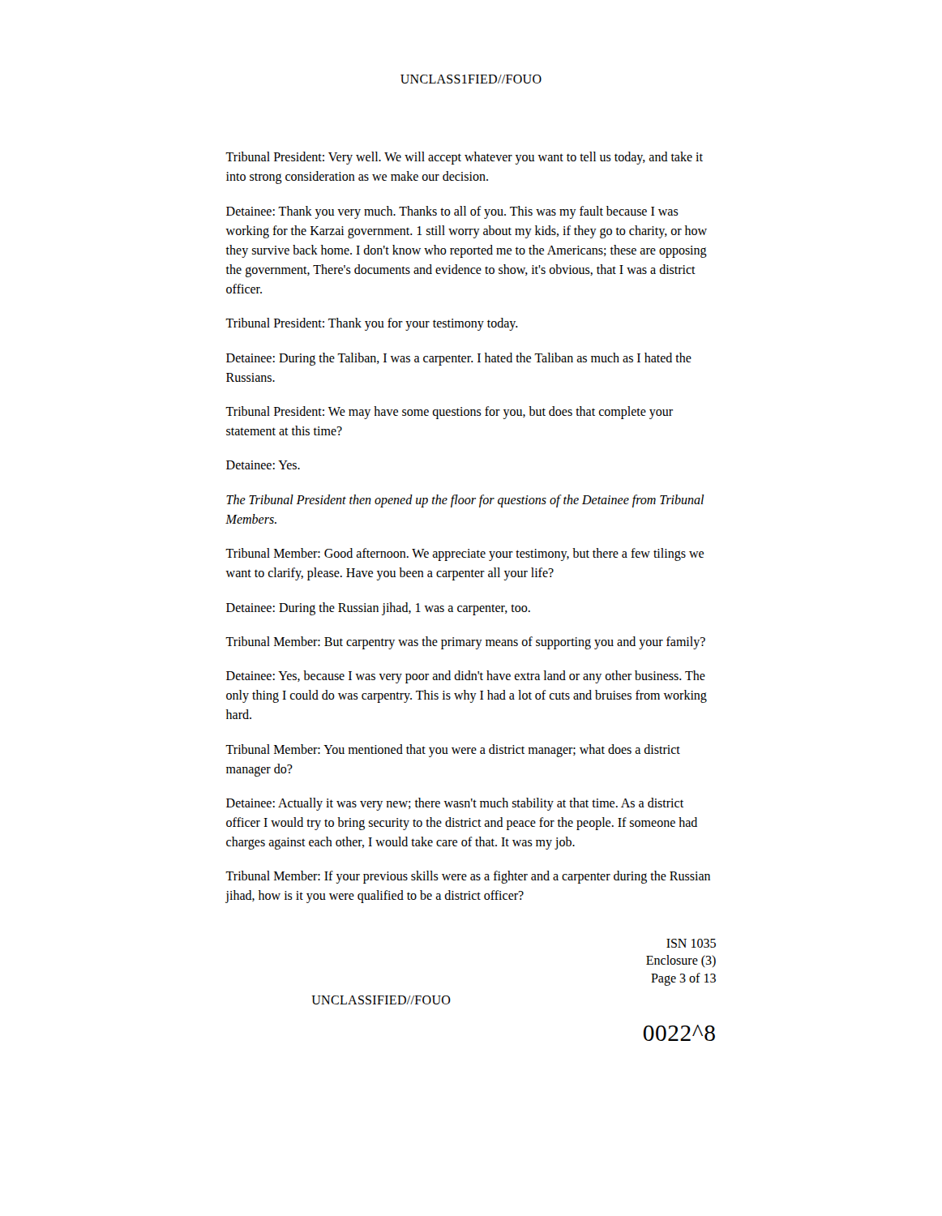UNCLASS1FIED//FOUO
Tribunal President: Very well. We will accept whatever you want to tell us today, and take it into strong consideration as we make our decision.
Detainee: Thank you very much. Thanks to all of you. This was my fault because I was working for the Karzai government. 1 still worry about my kids, if they go to charity, or how they survive back home. I don't know who reported me to the Americans; these are opposing the government, There's documents and evidence to show, it's obvious, that I was a district officer.
Tribunal President: Thank you for your testimony today.
Detainee: During the Taliban, I was a carpenter. I hated the Taliban as much as I hated the Russians.
Tribunal President: We may have some questions for you, but does that complete your statement at this time?
Detainee: Yes.
The Tribunal President then opened up the floor for questions of the Detainee from Tribunal Members.
Tribunal Member: Good afternoon. We appreciate your testimony, but there a few tilings we want to clarify, please. Have you been a carpenter all your life?
Detainee: During the Russian jihad, 1 was a carpenter, too.
Tribunal Member: But carpentry was the primary means of supporting you and your family?
Detainee: Yes, because I was very poor and didn't have extra land or any other business. The only thing I could do was carpentry. This is why I had a lot of cuts and bruises from working hard.
Tribunal Member: You mentioned that you were a district manager; what does a district manager do?
Detainee: Actually it was very new; there wasn't much stability at that time. As a district officer I would try to bring security to the district and peace for the people. If someone had charges against each other, I would take care of that. It was my job.
Tribunal Member: If your previous skills were as a fighter and a carpenter during the Russian jihad, how is it you were qualified to be a district officer?
ISN 1035
Enclosure (3)
Page 3 of 13
UNCLASSIFIED//FOUO
0022^8